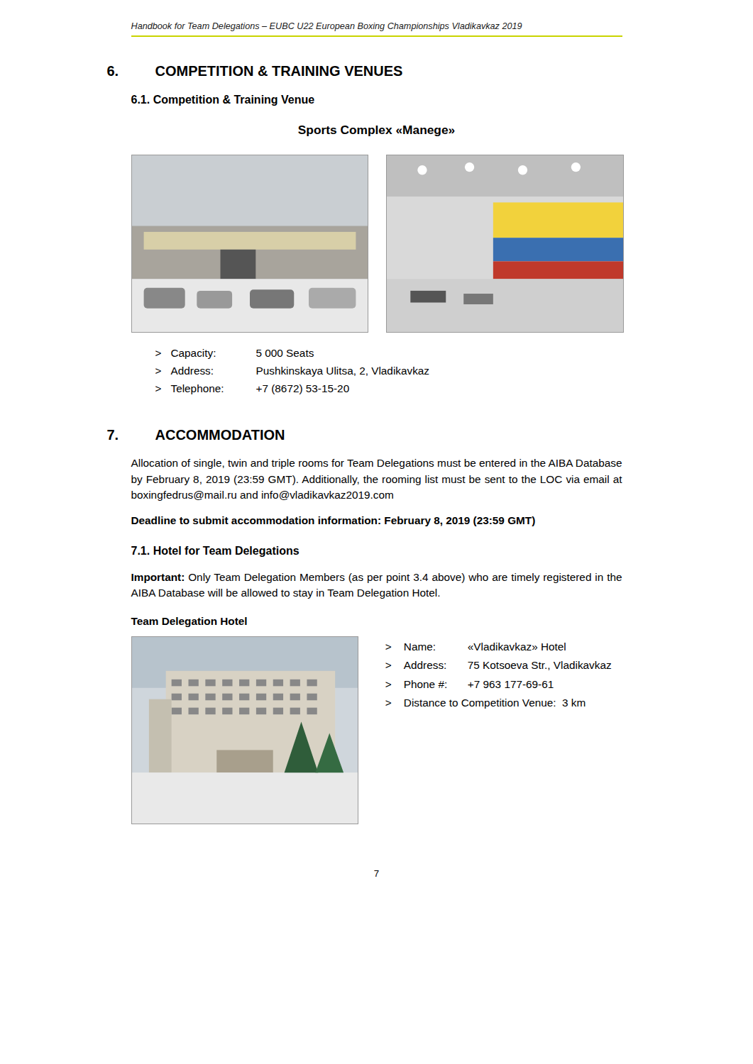Handbook for Team Delegations – EUBC U22 European Boxing Championships Vladikavkaz 2019
6. COMPETITION & TRAINING VENUES
6.1. Competition & Training Venue
Sports Complex «Manege»
>Capacity: 5 000 Seats
>Address: Pushkinskaya Ulitsa, 2, Vladikavkaz
>Telephone:+7 (8672) 53-15-20
7. ACCOMMODATION
Allocation of single, twin and triple rooms for Team Delegations must be entered in the AIBA Database by February 8, 2019 (23:59 GMT). Additionally, the rooming list must be sent to the LOC via email at boxingfedrus@mail.ru and info@vladikavkaz2019.com
Deadline to submit accommodation information: February 8, 2019 (23:59 GMT)
7.1. Hotel for Team Delegations
Important: Only Team Delegation Members (as per point 3.4 above) who are timely registered in the AIBA Database will be allowed to stay in Team Delegation Hotel.
Team Delegation Hotel
>Name:«Vladikavkaz» Hotel
>Address: 75 Kotsoeva Str., Vladikavkaz
>Phone #:+7 963 177-69-61
>Distance to Competition Venue: 3 km
7